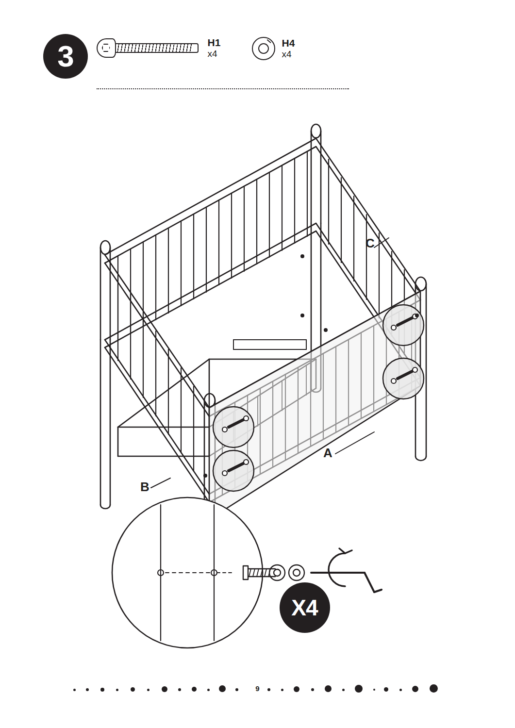3
H1x4
H4x4
C A B
X4
9